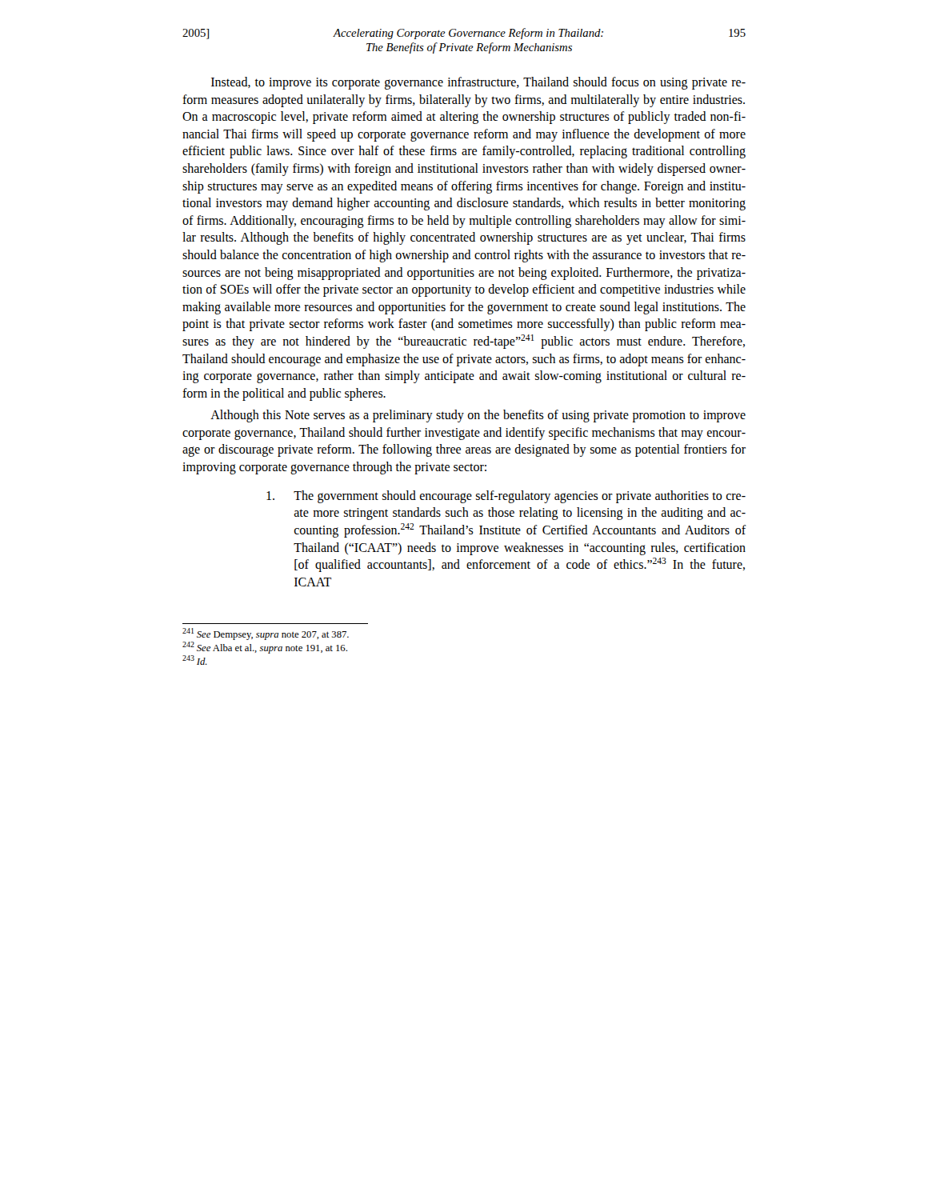2005] Accelerating Corporate Governance Reform in Thailand:
The Benefits of Private Reform Mechanisms 195
Instead, to improve its corporate governance infrastructure, Thailand should focus on using private reform measures adopted unilaterally by firms, bilaterally by two firms, and multilaterally by entire industries. On a macroscopic level, private reform aimed at altering the ownership structures of publicly traded non-financial Thai firms will speed up corporate governance reform and may influence the development of more efficient public laws. Since over half of these firms are family-controlled, replacing traditional controlling shareholders (family firms) with foreign and institutional investors rather than with widely dispersed ownership structures may serve as an expedited means of offering firms incentives for change. Foreign and institutional investors may demand higher accounting and disclosure standards, which results in better monitoring of firms. Additionally, encouraging firms to be held by multiple controlling shareholders may allow for similar results. Although the benefits of highly concentrated ownership structures are as yet unclear, Thai firms should balance the concentration of high ownership and control rights with the assurance to investors that resources are not being misappropriated and opportunities are not being exploited. Furthermore, the privatization of SOEs will offer the private sector an opportunity to develop efficient and competitive industries while making available more resources and opportunities for the government to create sound legal institutions. The point is that private sector reforms work faster (and sometimes more successfully) than public reform measures as they are not hindered by the “bureaucratic red-tape”241 public actors must endure. Therefore, Thailand should encourage and emphasize the use of private actors, such as firms, to adopt means for enhancing corporate governance, rather than simply anticipate and await slow-coming institutional or cultural reform in the political and public spheres.
Although this Note serves as a preliminary study on the benefits of using private promotion to improve corporate governance, Thailand should further investigate and identify specific mechanisms that may encourage or discourage private reform. The following three areas are designated by some as potential frontiers for improving corporate governance through the private sector:
The government should encourage self-regulatory agencies or private authorities to create more stringent standards such as those relating to licensing in the auditing and accounting profession.242 Thailand’s Institute of Certified Accountants and Auditors of Thailand (“ICAAT”) needs to improve weaknesses in “accounting rules, certification [of qualified accountants], and enforcement of a code of ethics.”243 In the future, ICAAT
241 See Dempsey, supra note 207, at 387.
242 See Alba et al., supra note 191, at 16.
243 Id.